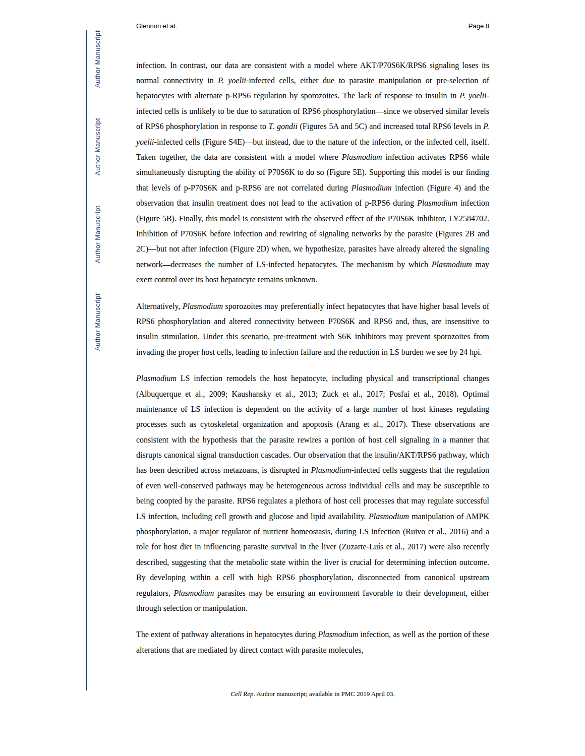Author Manuscript
Author Manuscript
Author Manuscript
Author Manuscript
Glennon et al. Page 8
infection. In contrast, our data are consistent with a model where AKT/P70S6K/RPS6 signaling loses its normal connectivity in P. yoelii-infected cells, either due to parasite manipulation or pre-selection of hepatocytes with alternate p-RPS6 regulation by sporozoites. The lack of response to insulin in P. yoelii-infected cells is unlikely to be due to saturation of RPS6 phosphorylation—since we observed similar levels of RPS6 phosphorylation in response to T. gondii (Figures 5A and 5C) and increased total RPS6 levels in P. yoelii-infected cells (Figure S4E)—but instead, due to the nature of the infection, or the infected cell, itself. Taken together, the data are consistent with a model where Plasmodium infection activates RPS6 while simultaneously disrupting the ability of P70S6K to do so (Figure 5E). Supporting this model is our finding that levels of p-P70S6K and p-RPS6 are not correlated during Plasmodium infection (Figure 4) and the observation that insulin treatment does not lead to the activation of p-RPS6 during Plasmodium infection (Figure 5B). Finally, this model is consistent with the observed effect of the P70S6K inhibitor, LY2584702. Inhibition of P70S6K before infection and rewiring of signaling networks by the parasite (Figures 2B and 2C)—but not after infection (Figure 2D) when, we hypothesize, parasites have already altered the signaling network—decreases the number of LS-infected hepatocytes. The mechanism by which Plasmodium may exert control over its host hepatocyte remains unknown.
Alternatively, Plasmodium sporozoites may preferentially infect hepatocytes that have higher basal levels of RPS6 phosphorylation and altered connectivity between P70S6K and RPS6 and, thus, are insensitive to insulin stimulation. Under this scenario, pre-treatment with S6K inhibitors may prevent sporozoites from invading the proper host cells, leading to infection failure and the reduction in LS burden we see by 24 hpi.
Plasmodium LS infection remodels the host hepatocyte, including physical and transcriptional changes (Albuquerque et al., 2009; Kaushansky et al., 2013; Zuck et al., 2017; Posfai et al., 2018). Optimal maintenance of LS infection is dependent on the activity of a large number of host kinases regulating processes such as cytoskeletal organization and apoptosis (Arang et al., 2017). These observations are consistent with the hypothesis that the parasite rewires a portion of host cell signaling in a manner that disrupts canonical signal transduction cascades. Our observation that the insulin/AKT/RPS6 pathway, which has been described across metazoans, is disrupted in Plasmodium-infected cells suggests that the regulation of even well-conserved pathways may be heterogeneous across individual cells and may be susceptible to being coopted by the parasite. RPS6 regulates a plethora of host cell processes that may regulate successful LS infection, including cell growth and glucose and lipid availability. Plasmodium manipulation of AMPK phosphorylation, a major regulator of nutrient homeostasis, during LS infection (Ruivo et al., 2016) and a role for host diet in influencing parasite survival in the liver (Zuzarte-Luís et al., 2017) were also recently described, suggesting that the metabolic state within the liver is crucial for determining infection outcome. By developing within a cell with high RPS6 phosphorylation, disconnected from canonical upstream regulators, Plasmodium parasites may be ensuring an environment favorable to their development, either through selection or manipulation.
The extent of pathway alterations in hepatocytes during Plasmodium infection, as well as the portion of these alterations that are mediated by direct contact with parasite molecules,
Cell Rep. Author manuscript; available in PMC 2019 April 03.